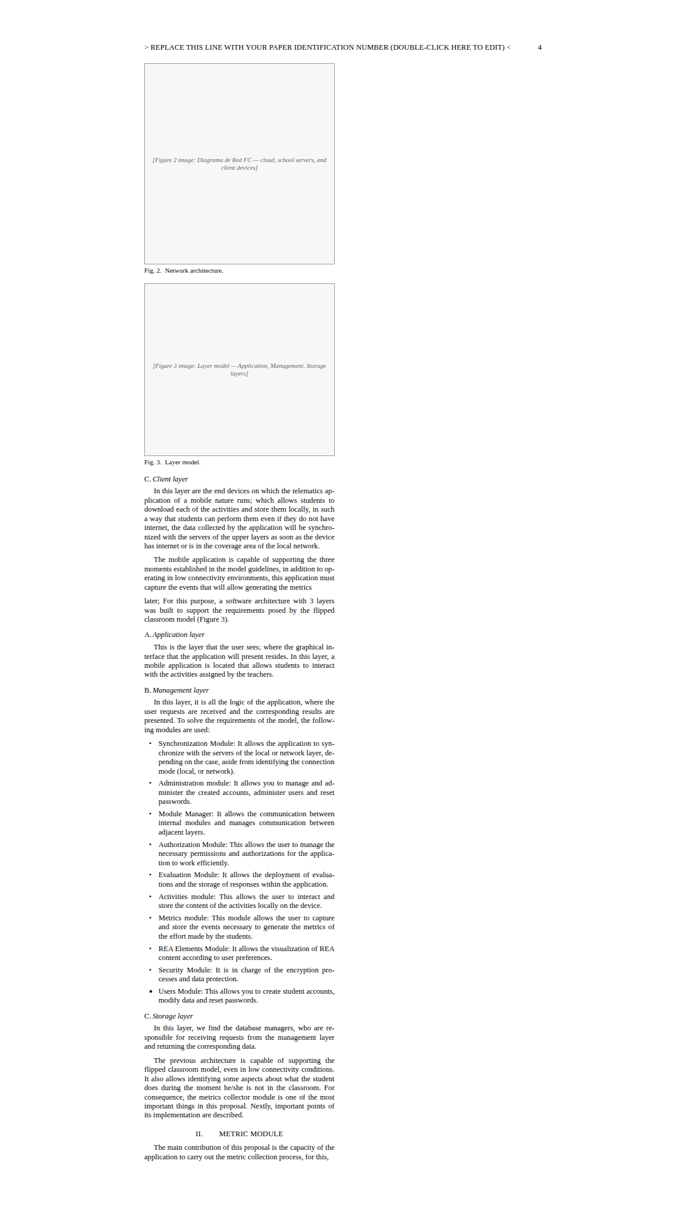> REPLACE THIS LINE WITH YOUR PAPER IDENTIFICATION NUMBER (DOUBLE-CLICK HERE TO EDIT) <
4
[Figure 2 image: Diagrama de Red FC — cloud, school servers, and client devices]
Fig. 2. Network architecture.
[Figure 3 image: Layer model — Application, Management, Storage layers]
Fig. 3. Layer model.
C. Client layer
In this layer are the end devices on which the telematics application of a mobile nature runs; which allows students to download each of the activities and store them locally, in such a way that students can perform them even if they do not have internet, the data collected by the application will be synchronized with the servers of the upper layers as soon as the device has internet or is in the coverage area of the local network.
The mobile application is capable of supporting the three moments established in the model guidelines, in addition to operating in low connectivity environments, this application must capture the events that will allow generating the metrics
later; For this purpose, a software architecture with 3 layers was built to support the requirements posed by the flipped classroom model (Figure 3).
A. Application layer
This is the layer that the user sees; where the graphical interface that the application will present resides. In this layer, a mobile application is located that allows students to interact with the activities assigned by the teachers.
B. Management layer
In this layer, it is all the logic of the application, where the user requests are received and the corresponding results are presented. To solve the requirements of the model, the following modules are used:
Synchronization Module: It allows the application to synchronize with the servers of the local or network layer, depending on the case, aside from identifying the connection mode (local, or network).
Administration module: It allows you to manage and administer the created accounts, administer users and reset passwords.
Module Manager: It allows the communication between internal modules and manages communication between adjacent layers.
Authorization Module: This allows the user to manage the necessary permissions and authorizations for the application to work efficiently.
Evaluation Module: It allows the deployment of evaluations and the storage of responses within the application.
Activities module: This allows the user to interact and store the content of the activities locally on the device.
Metrics module: This module allows the user to capture and store the events necessary to generate the metrics of the effort made by the students.
REA Elements Module: It allows the visualization of REA content according to user preferences.
Security Module: It is in charge of the encryption processes and data protection.
Users Module: This allows you to create student accounts, modify data and reset passwords.
C. Storage layer
In this layer, we find the database managers, who are responsible for receiving requests from the management layer and returning the corresponding data.
The previous architecture is capable of supporting the flipped classroom model, even in low connectivity conditions. It also allows identifying some aspects about what the student does during the moment he/she is not in the classroom. For consequence, the metrics collector module is one of the most important things in this proposal. Nextly, important points of its implementation are described.
II. Metric Module
The main contribution of this proposal is the capacity of the application to carry out the metric collection process, for this,